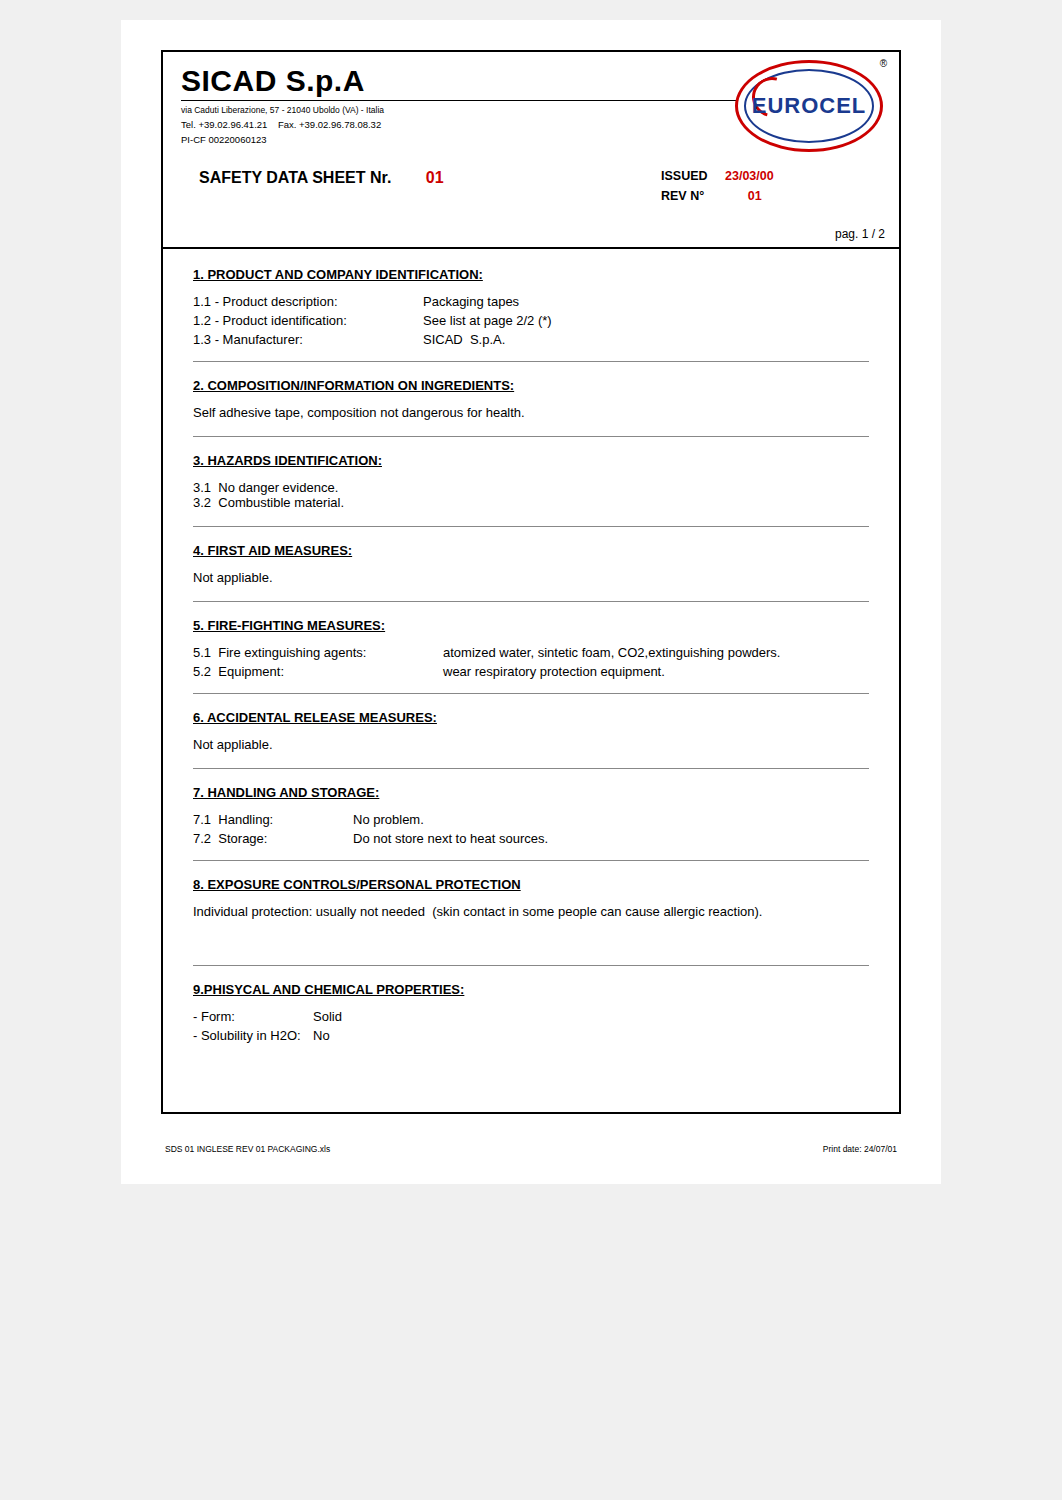SICAD S.p.A
via Caduti Liberazione, 57 - 21040 Uboldo (VA) - Italia
Tel. +39.02.96.41.21 Fax. +39.02.96.78.08.32
PI-CF 00220060123
®
EUROCEL
SAFETY DATA SHEET Nr. 01 ISSUED 23/03/00
REV N° 01
pag. 1 / 2
1. PRODUCT AND COMPANY IDENTIFICATION:
1.1 - Product description: Packaging tapes
1.2 - Product identification: See list at page 2/2 (*)
1.3 - Manufacturer: SICAD S.p.A.
2. COMPOSITION/INFORMATION ON INGREDIENTS:
Self adhesive tape, composition not dangerous for health.
3. HAZARDS IDENTIFICATION:
3.1 No danger evidence.
3.2 Combustible material.
4. FIRST AID MEASURES:
Not appliable.
5. FIRE-FIGHTING MEASURES:
5.1 Fire extinguishing agents: atomized water, sintetic foam, CO2,extinguishing powders.
5.2 Equipment: wear respiratory protection equipment.
6. ACCIDENTAL RELEASE MEASURES:
Not appliable.
7. HANDLING AND STORAGE:
7.1 Handling: No problem.
7.2 Storage: Do not store next to heat sources.
8. EXPOSURE CONTROLS/PERSONAL PROTECTION
Individual protection: usually not needed (skin contact in some people can cause allergic reaction).
9.PHISYCAL AND CHEMICAL PROPERTIES:
- Form: Solid
- Solubility in H2O: No
SDS 01 INGLESE REV 01 PACKAGING.xls Print date: 24/07/01